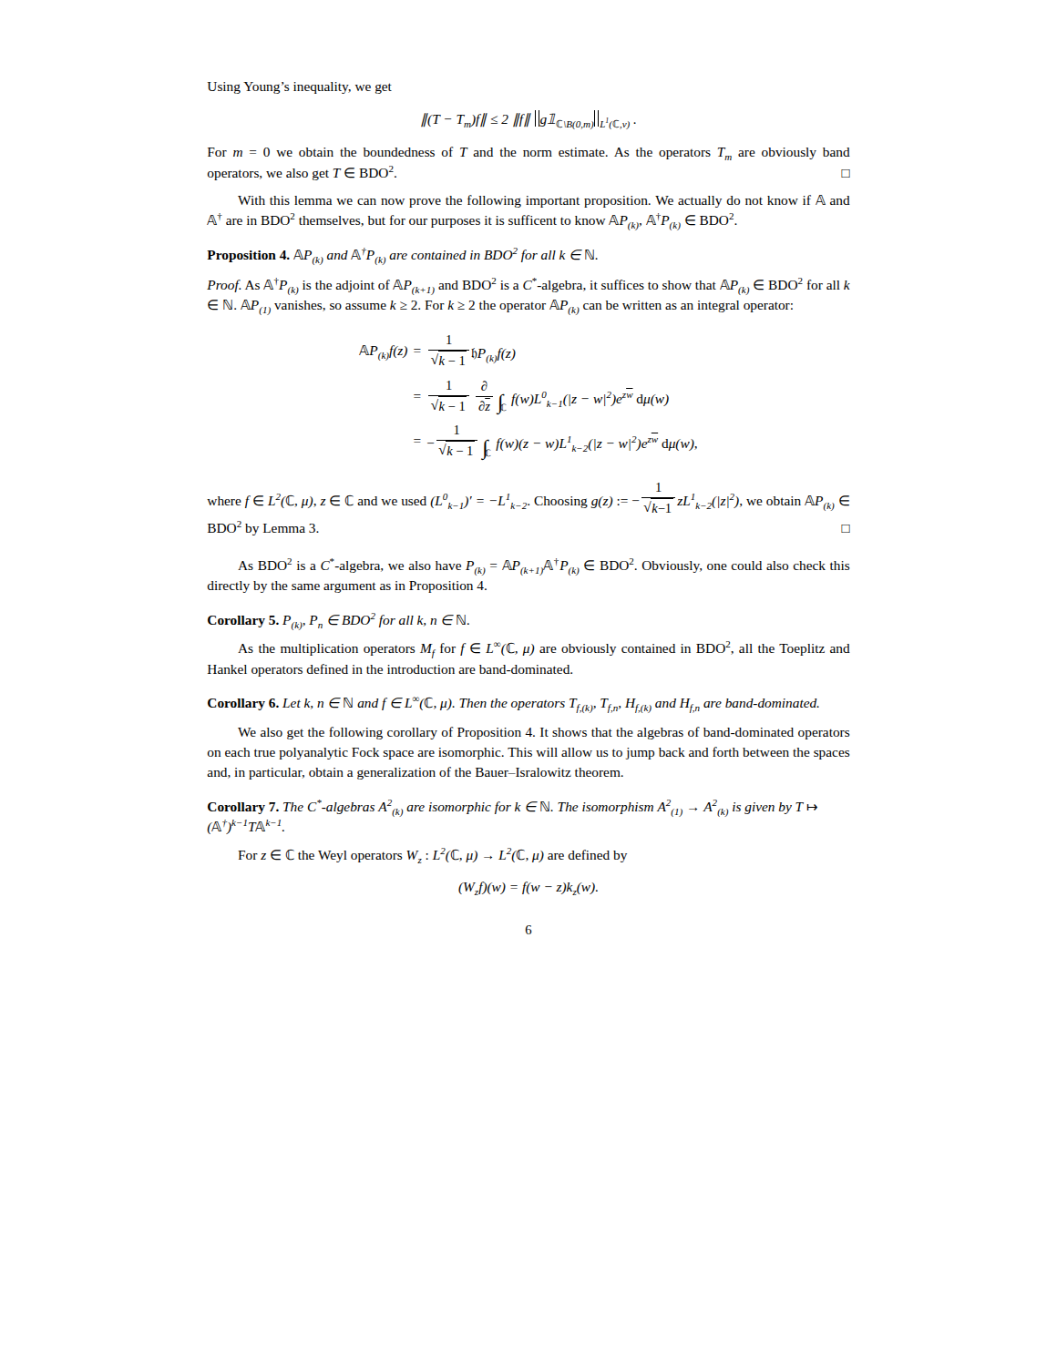Using Young’s inequality, we get
∥(T − Tm)f∥ ≤ 2 ∥f∥ g𝟙ℂ\B(0,m)L1(ℂ,ν) .
For m = 0 we obtain the boundedness of T and the norm estimate. As the operators Tm are obviously band operators, we also get T ∈ BDO2. □
With this lemma we can now prove the following important proposition. We actually do not know if 𝔸 and 𝔸† are in BDO2 themselves, but for our purposes it is sufficent to know 𝔸P(k), 𝔸†P(k) ∈ BDO2.
Proposition 4. 𝔸P(k) and 𝔸†P(k) are contained in BDO2 for all k ∈ ℕ.
Proof. As 𝔸†P(k) is the adjoint of 𝔸P(k+1) and BDO2 is a C*-algebra, it suffices to show that 𝔸P(k) ∈ BDO2 for all k ∈ ℕ. 𝔸P(1) vanishes, so assume k ≥ 2. For k ≥ 2 the operator 𝔸P(k) can be written as an integral operator:
| 𝔸 P (k) f(z) | = | 1 k − 1 𝔥 P (k) f(z) |
| | = | 1 k − 1 ∂ ∂ z ∫ ℂ f(w)L 0 k−1 (/z − w/ 2 )e z w d μ(w) |
| | = | − 1 k − 1 ∫ ℂ f(w)(z − w)L 1 k−2 (/z − w/ 2 )e z w d μ(w) , |
where f ∈ L2(ℂ, μ), z ∈ ℂ and we used (L0k−1)′ = −L1k−2. Choosing g(z) := −1 k−1 zL1k−2(|z|2), we obtain 𝔸P(k) ∈ BDO2 by Lemma 3. □
As BDO2 is a C*-algebra, we also have P(k) = 𝔸P(k+1) 𝔸†P(k) ∈ BDO2. Obviously, one could also check this directly by the same argument as in Proposition 4.
Corollary 5. P(k), Pn ∈ BDO2 for all k, n ∈ ℕ.
As the multiplication operators Mf for f ∈ L∞(ℂ, μ) are obviously contained in BDO2, all the Toeplitz and Hankel operators defined in the introduction are band-dominated.
Corollary 6. Let k, n ∈ ℕ and f ∈ L∞(ℂ, μ). Then the operators Tf,(k), Tf,n, Hf,(k) and Hf,n are band-dominated.
We also get the following corollary of Proposition 4. It shows that the algebras of band-dominated operators on each true polyanalytic Fock space are isomorphic. This will allow us to jump back and forth between the spaces and, in particular, obtain a generalization of the Bauer–Isralowitz theorem.
Corollary 7. The C*-algebras A2(k) are isomorphic for k ∈ ℕ. The isomorphism A2(1) → A2(k) is given by T ↦ (𝔸†)k−1T𝔸k−1.
For z ∈ ℂ the Weyl operators Wz : L2(ℂ, μ) → L2(ℂ, μ) are defined by
(Wzf)(w) = f(w − z)kz(w).
6